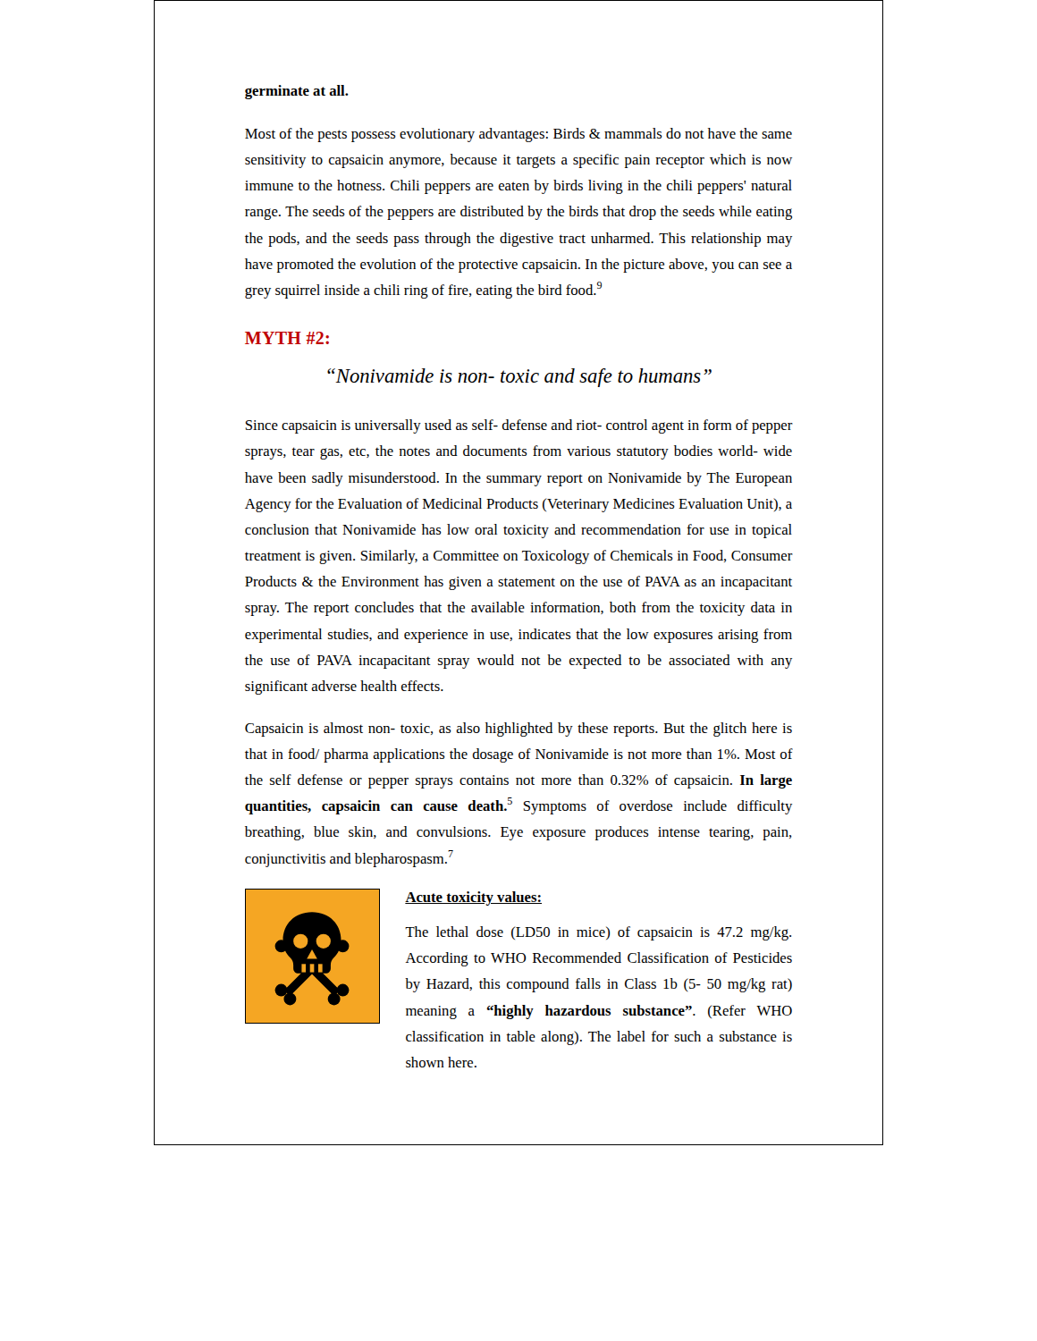germinate at all.
Most of the pests possess evolutionary advantages: Birds & mammals do not have the same sensitivity to capsaicin anymore, because it targets a specific pain receptor which is now immune to the hotness. Chili peppers are eaten by birds living in the chili peppers' natural range. The seeds of the peppers are distributed by the birds that drop the seeds while eating the pods, and the seeds pass through the digestive tract unharmed. This relationship may have promoted the evolution of the protective capsaicin. In the picture above, you can see a grey squirrel inside a chili ring of fire, eating the bird food.9
MYTH #2:
“Nonivamide is non- toxic and safe to humans”
Since capsaicin is universally used as self- defense and riot- control agent in form of pepper sprays, tear gas, etc, the notes and documents from various statutory bodies world- wide have been sadly misunderstood. In the summary report on Nonivamide by The European Agency for the Evaluation of Medicinal Products (Veterinary Medicines Evaluation Unit), a conclusion that Nonivamide has low oral toxicity and recommendation for use in topical treatment is given. Similarly, a Committee on Toxicology of Chemicals in Food, Consumer Products & the Environment has given a statement on the use of PAVA as an incapacitant spray. The report concludes that the available information, both from the toxicity data in experimental studies, and experience in use, indicates that the low exposures arising from the use of PAVA incapacitant spray would not be expected to be associated with any significant adverse health effects.
Capsaicin is almost non- toxic, as also highlighted by these reports. But the glitch here is that in food/ pharma applications the dosage of Nonivamide is not more than 1%. Most of the self defense or pepper sprays contains not more than 0.32% of capsaicin. In large quantities, capsaicin can cause death.5 Symptoms of overdose include difficulty breathing, blue skin, and convulsions. Eye exposure produces intense tearing, pain, conjunctivitis and blepharospasm.7
Acute toxicity values:
The lethal dose (LD50 in mice) of capsaicin is 47.2 mg/kg. According to WHO Recommended Classification of Pesticides by Hazard, this compound falls in Class 1b (5- 50 mg/kg rat) meaning a “highly hazardous substance”. (Refer WHO classification in table along). The label for such a substance is shown here.